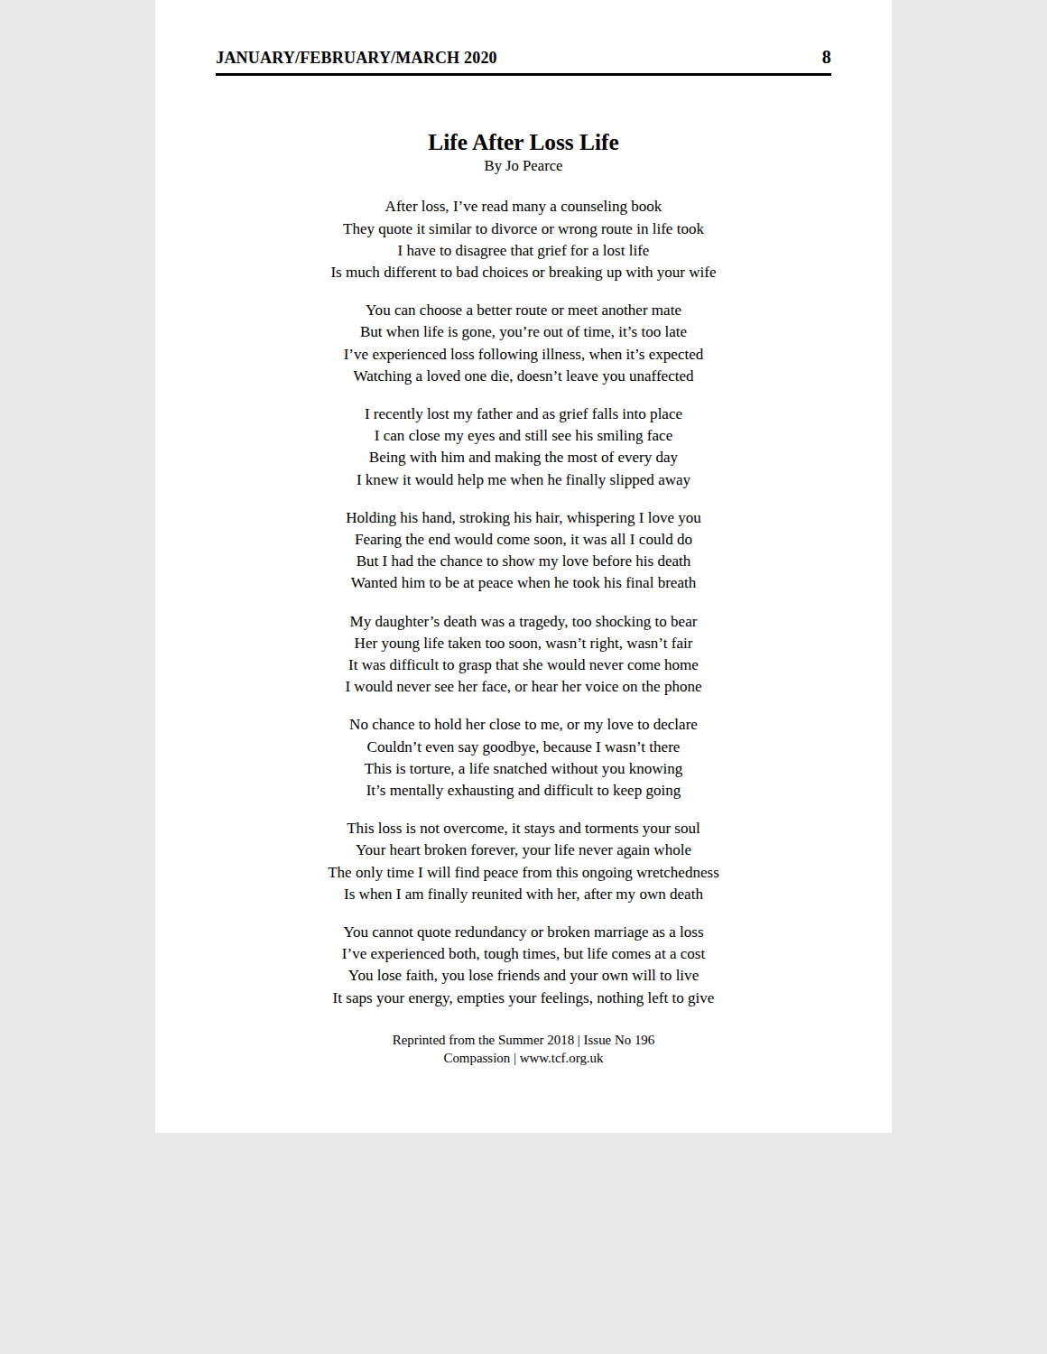JANUARY/FEBRUARY/MARCH 2020
8
Life After Loss Life
By Jo Pearce
After loss, I’ve read many a counseling book
They quote it similar to divorce or wrong route in life took
I have to disagree that grief for a lost life
Is much different to bad choices or breaking up with your wife
You can choose a better route or meet another mate
But when life is gone, you’re out of time, it’s too late
I’ve experienced loss following illness, when it’s expected
Watching a loved one die, doesn’t leave you unaffected
I recently lost my father and as grief falls into place
I can close my eyes and still see his smiling face
Being with him and making the most of every day
I knew it would help me when he finally slipped away
Holding his hand, stroking his hair, whispering I love you
Fearing the end would come soon, it was all I could do
But I had the chance to show my love before his death
Wanted him to be at peace when he took his final breath
My daughter’s death was a tragedy, too shocking to bear
Her young life taken too soon, wasn’t right, wasn’t fair
It was difficult to grasp that she would never come home
I would never see her face, or hear her voice on the phone
No chance to hold her close to me, or my love to declare
Couldn’t even say goodbye, because I wasn’t there
This is torture, a life snatched without you knowing
It’s mentally exhausting and difficult to keep going
This loss is not overcome, it stays and torments your soul
Your heart broken forever, your life never again whole
The only time I will find peace from this ongoing wretchedness
Is when I am finally reunited with her, after my own death
You cannot quote redundancy or broken marriage as a loss
I’ve experienced both, tough times, but life comes at a cost
You lose faith, you lose friends and your own will to live
It saps your energy, empties your feelings, nothing left to give
Reprinted from the Summer 2018 | Issue No 196
Compassion | www.tcf.org.uk